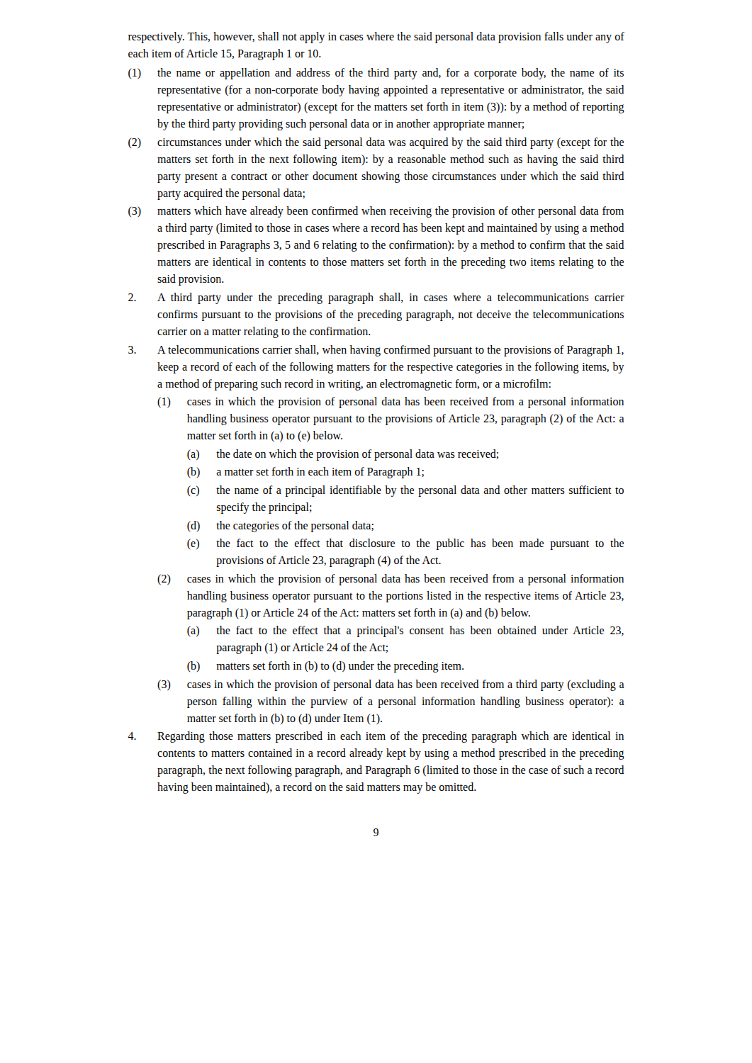respectively. This, however, shall not apply in cases where the said personal data provision falls under any of each item of Article 15, Paragraph 1 or 10.
the name or appellation and address of the third party and, for a corporate body, the name of its representative (for a non-corporate body having appointed a representative or administrator, the said representative or administrator) (except for the matters set forth in item (3)): by a method of reporting by the third party providing such personal data or in another appropriate manner;
circumstances under which the said personal data was acquired by the said third party (except for the matters set forth in the next following item): by a reasonable method such as having the said third party present a contract or other document showing those circumstances under which the said third party acquired the personal data;
matters which have already been confirmed when receiving the provision of other personal data from a third party (limited to those in cases where a record has been kept and maintained by using a method prescribed in Paragraphs 3, 5 and 6 relating to the confirmation): by a method to confirm that the said matters are identical in contents to those matters set forth in the preceding two items relating to the said provision.
A third party under the preceding paragraph shall, in cases where a telecommunications carrier confirms pursuant to the provisions of the preceding paragraph, not deceive the telecommunications carrier on a matter relating to the confirmation.
A telecommunications carrier shall, when having confirmed pursuant to the provisions of Paragraph 1, keep a record of each of the following matters for the respective categories in the following items, by a method of preparing such record in writing, an electromagnetic form, or a microfilm:
cases in which the provision of personal data has been received from a personal information handling business operator pursuant to the provisions of Article 23, paragraph (2) of the Act: a matter set forth in (a) to (e) below.
the date on which the provision of personal data was received;
a matter set forth in each item of Paragraph 1;
the name of a principal identifiable by the personal data and other matters sufficient to specify the principal;
the categories of the personal data;
the fact to the effect that disclosure to the public has been made pursuant to the provisions of Article 23, paragraph (4) of the Act.
cases in which the provision of personal data has been received from a personal information handling business operator pursuant to the portions listed in the respective items of Article 23, paragraph (1) or Article 24 of the Act: matters set forth in (a) and (b) below.
the fact to the effect that a principal's consent has been obtained under Article 23, paragraph (1) or Article 24 of the Act;
matters set forth in (b) to (d) under the preceding item.
cases in which the provision of personal data has been received from a third party (excluding a person falling within the purview of a personal information handling business operator): a matter set forth in (b) to (d) under Item (1).
Regarding those matters prescribed in each item of the preceding paragraph which are identical in contents to matters contained in a record already kept by using a method prescribed in the preceding paragraph, the next following paragraph, and Paragraph 6 (limited to those in the case of such a record having been maintained), a record on the said matters may be omitted.
9